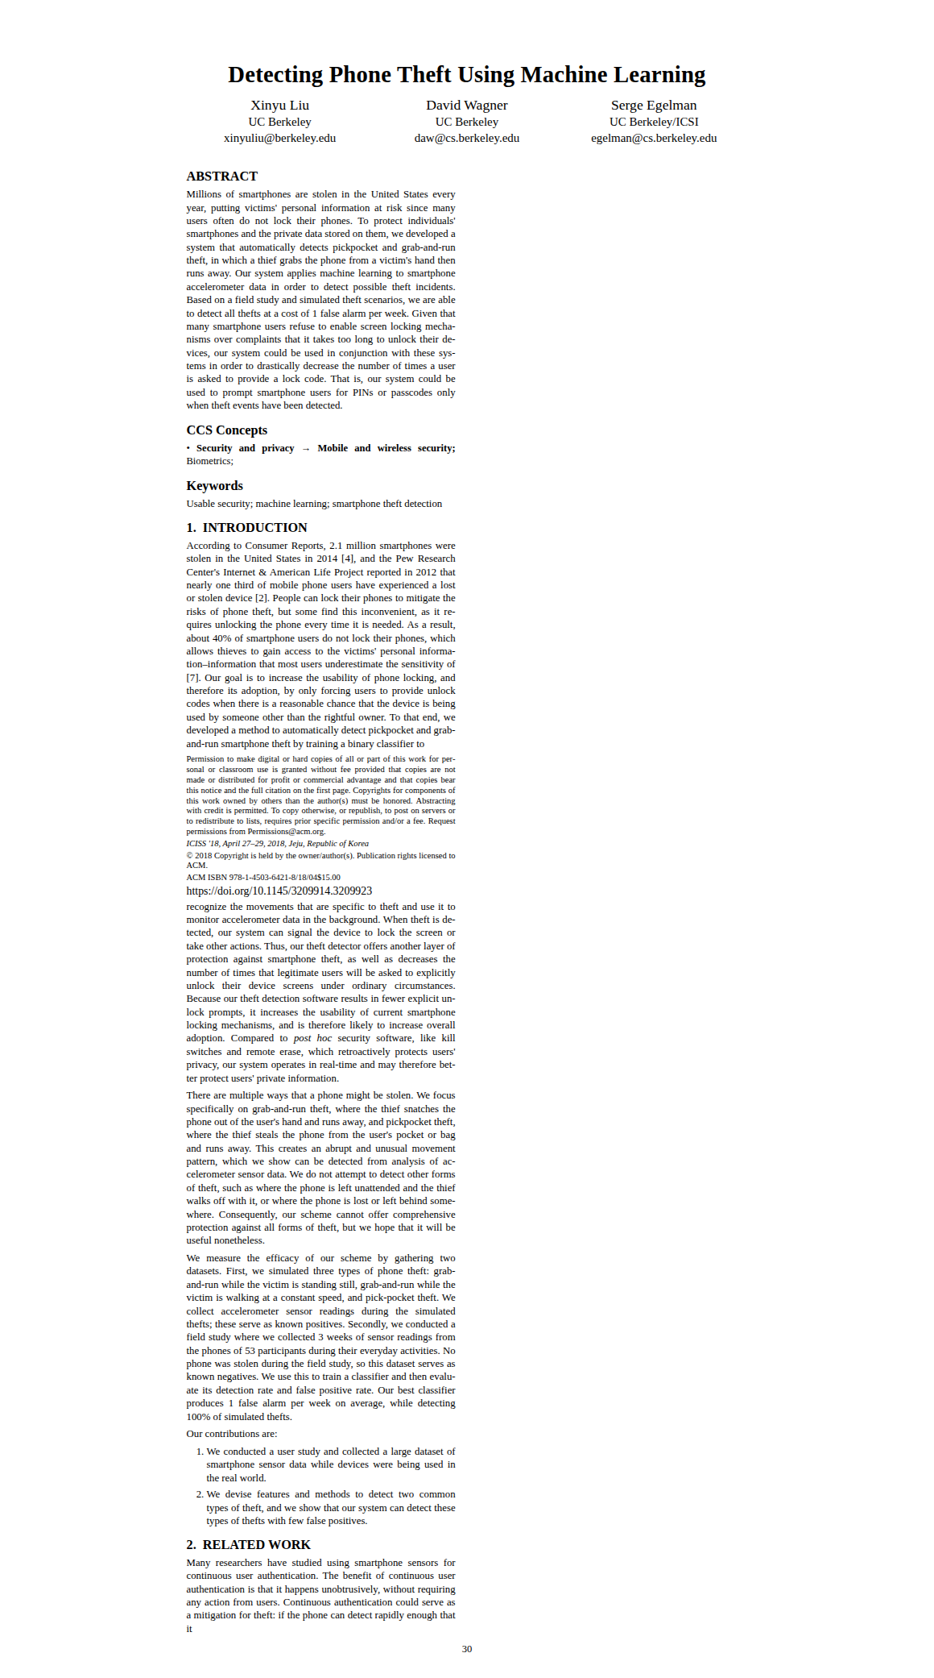Detecting Phone Theft Using Machine Learning
| Xinyu Liu UC Berkeley xinyuliu@berkeley.edu | David Wagner UC Berkeley daw@cs.berkeley.edu | Serge Egelman UC Berkeley/ICSI egelman@cs.berkeley.edu |
ABSTRACT
Millions of smartphones are stolen in the United States every year, putting victims' personal information at risk since many users often do not lock their phones. To protect individuals' smartphones and the private data stored on them, we developed a system that automatically detects pickpocket and grab-and-run theft, in which a thief grabs the phone from a victim's hand then runs away. Our system applies machine learning to smartphone accelerometer data in order to detect possible theft incidents. Based on a field study and simulated theft scenarios, we are able to detect all thefts at a cost of 1 false alarm per week. Given that many smartphone users refuse to enable screen locking mechanisms over complaints that it takes too long to unlock their devices, our system could be used in conjunction with these systems in order to drastically decrease the number of times a user is asked to provide a lock code. That is, our system could be used to prompt smartphone users for PINs or passcodes only when theft events have been detected.
CCS Concepts
• Security and privacy → Mobile and wireless security; Biometrics;
Keywords
Usable security; machine learning; smartphone theft detection
1. INTRODUCTION
According to Consumer Reports, 2.1 million smartphones were stolen in the United States in 2014 [4], and the Pew Research Center's Internet & American Life Project reported in 2012 that nearly one third of mobile phone users have experienced a lost or stolen device [2]. People can lock their phones to mitigate the risks of phone theft, but some find this inconvenient, as it requires unlocking the phone every time it is needed. As a result, about 40% of smartphone users do not lock their phones, which allows thieves to gain access to the victims' personal information–information that most users underestimate the sensitivity of [7]. Our goal is to increase the usability of phone locking, and therefore its adoption, by only forcing users to provide unlock codes when there is a reasonable chance that the device is being used by someone other than the rightful owner. To that end, we developed a method to automatically detect pickpocket and grab-and-run smartphone theft by training a binary classifier to
Permission to make digital or hard copies of all or part of this work for personal or classroom use is granted without fee provided that copies are not made or distributed for profit or commercial advantage and that copies bear this notice and the full citation on the first page. Copyrights for components of this work owned by others than the author(s) must be honored. Abstracting with credit is permitted. To copy otherwise, or republish, to post on servers or to redistribute to lists, requires prior specific permission and/or a fee. Request permissions from Permissions@acm.org.
ICISS '18, April 27–29, 2018, Jeju, Republic of Korea
© 2018 Copyright is held by the owner/author(s). Publication rights licensed to ACM.
ACM ISBN 978-1-4503-6421-8/18/04$15.00
https://doi.org/10.1145/3209914.3209923
recognize the movements that are specific to theft and use it to monitor accelerometer data in the background. When theft is detected, our system can signal the device to lock the screen or take other actions. Thus, our theft detector offers another layer of protection against smartphone theft, as well as decreases the number of times that legitimate users will be asked to explicitly unlock their device screens under ordinary circumstances. Because our theft detection software results in fewer explicit unlock prompts, it increases the usability of current smartphone locking mechanisms, and is therefore likely to increase overall adoption. Compared to post hoc security software, like kill switches and remote erase, which retroactively protects users' privacy, our system operates in real-time and may therefore better protect users' private information.
There are multiple ways that a phone might be stolen. We focus specifically on grab-and-run theft, where the thief snatches the phone out of the user's hand and runs away, and pickpocket theft, where the thief steals the phone from the user's pocket or bag and runs away. This creates an abrupt and unusual movement pattern, which we show can be detected from analysis of accelerometer sensor data. We do not attempt to detect other forms of theft, such as where the phone is left unattended and the thief walks off with it, or where the phone is lost or left behind somewhere. Consequently, our scheme cannot offer comprehensive protection against all forms of theft, but we hope that it will be useful nonetheless.
We measure the efficacy of our scheme by gathering two datasets. First, we simulated three types of phone theft: grab-and-run while the victim is standing still, grab-and-run while the victim is walking at a constant speed, and pick-pocket theft. We collect accelerometer sensor readings during the simulated thefts; these serve as known positives. Secondly, we conducted a field study where we collected 3 weeks of sensor readings from the phones of 53 participants during their everyday activities. No phone was stolen during the field study, so this dataset serves as known negatives. We use this to train a classifier and then evaluate its detection rate and false positive rate. Our best classifier produces 1 false alarm per week on average, while detecting 100% of simulated thefts.
Our contributions are:
We conducted a user study and collected a large dataset of smartphone sensor data while devices were being used in the real world.
We devise features and methods to detect two common types of theft, and we show that our system can detect these types of thefts with few false positives.
2. RELATED WORK
Many researchers have studied using smartphone sensors for continuous user authentication. The benefit of continuous user authentication is that it happens unobtrusively, without requiring any action from users. Continuous authentication could serve as a mitigation for theft: if the phone can detect rapidly enough that it
30